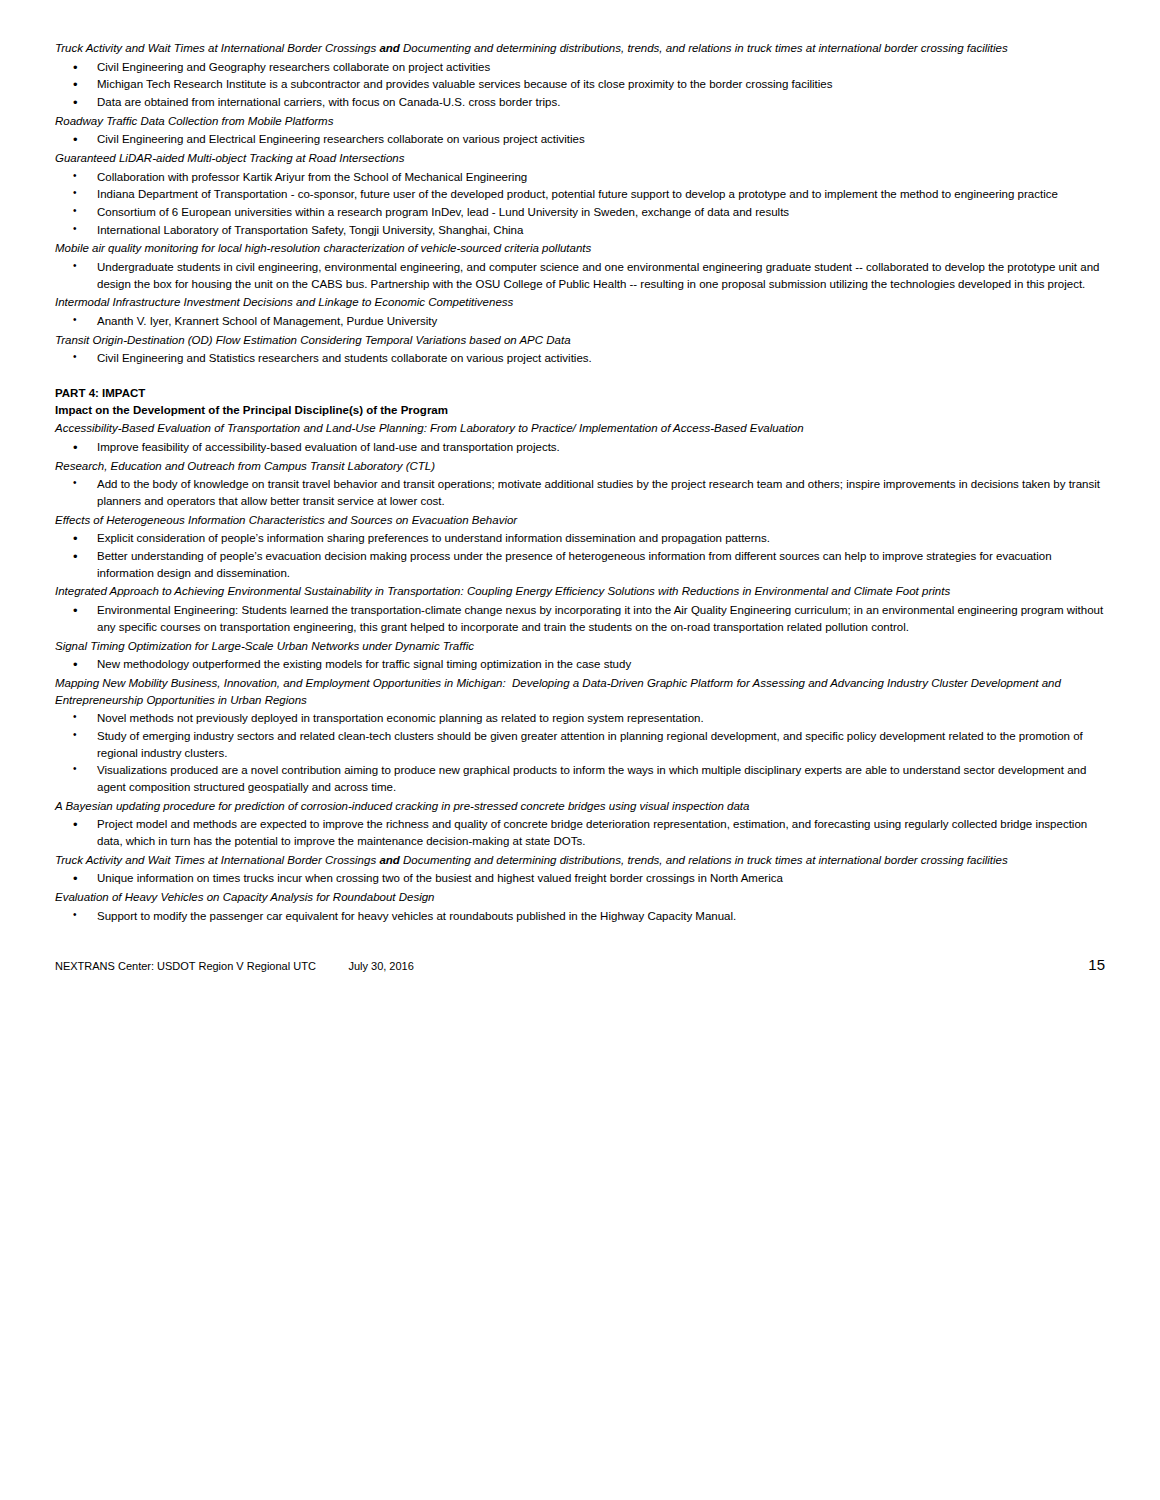Truck Activity and Wait Times at International Border Crossings and Documenting and determining distributions, trends, and relations in truck times at international border crossing facilities
Civil Engineering and Geography researchers collaborate on project activities
Michigan Tech Research Institute is a subcontractor and provides valuable services because of its close proximity to the border crossing facilities
Data are obtained from international carriers, with focus on Canada-U.S. cross border trips.
Roadway Traffic Data Collection from Mobile Platforms
Civil Engineering and Electrical Engineering researchers collaborate on various project activities
Guaranteed LiDAR-aided Multi-object Tracking at Road Intersections
Collaboration with professor Kartik Ariyur from the School of Mechanical Engineering
Indiana Department of Transportation - co-sponsor, future user of the developed product, potential future support to develop a prototype and to implement the method to engineering practice
Consortium of 6 European universities within a research program InDev, lead - Lund University in Sweden, exchange of data and results
International Laboratory of Transportation Safety, Tongji University, Shanghai, China
Mobile air quality monitoring for local high-resolution characterization of vehicle-sourced criteria pollutants
Undergraduate students in civil engineering, environmental engineering, and computer science and one environmental engineering graduate student -- collaborated to develop the prototype unit and design the box for housing the unit on the CABS bus. Partnership with the OSU College of Public Health -- resulting in one proposal submission utilizing the technologies developed in this project.
Intermodal Infrastructure Investment Decisions and Linkage to Economic Competitiveness
Ananth V. Iyer, Krannert School of Management, Purdue University
Transit Origin-Destination (OD) Flow Estimation Considering Temporal Variations based on APC Data
Civil Engineering and Statistics researchers and students collaborate on various project activities.
PART 4: IMPACT
Impact on the Development of the Principal Discipline(s) of the Program
Accessibility-Based Evaluation of Transportation and Land-Use Planning: From Laboratory to Practice/ Implementation of Access-Based Evaluation
Improve feasibility of accessibility-based evaluation of land-use and transportation projects.
Research, Education and Outreach from Campus Transit Laboratory (CTL)
Add to the body of knowledge on transit travel behavior and transit operations; motivate additional studies by the project research team and others; inspire improvements in decisions taken by transit planners and operators that allow better transit service at lower cost.
Effects of Heterogeneous Information Characteristics and Sources on Evacuation Behavior
Explicit consideration of people’s information sharing preferences to understand information dissemination and propagation patterns.
Better understanding of people’s evacuation decision making process under the presence of heterogeneous information from different sources can help to improve strategies for evacuation information design and dissemination.
Integrated Approach to Achieving Environmental Sustainability in Transportation: Coupling Energy Efficiency Solutions with Reductions in Environmental and Climate Foot prints
Environmental Engineering: Students learned the transportation-climate change nexus by incorporating it into the Air Quality Engineering curriculum; in an environmental engineering program without any specific courses on transportation engineering, this grant helped to incorporate and train the students on the on-road transportation related pollution control.
Signal Timing Optimization for Large-Scale Urban Networks under Dynamic Traffic
New methodology outperformed the existing models for traffic signal timing optimization in the case study
Mapping New Mobility Business, Innovation, and Employment Opportunities in Michigan: Developing a Data-Driven Graphic Platform for Assessing and Advancing Industry Cluster Development and Entrepreneurship Opportunities in Urban Regions
Novel methods not previously deployed in transportation economic planning as related to region system representation.
Study of emerging industry sectors and related clean-tech clusters should be given greater attention in planning regional development, and specific policy development related to the promotion of regional industry clusters.
Visualizations produced are a novel contribution aiming to produce new graphical products to inform the ways in which multiple disciplinary experts are able to understand sector development and agent composition structured geospatially and across time.
A Bayesian updating procedure for prediction of corrosion-induced cracking in pre-stressed concrete bridges using visual inspection data
Project model and methods are expected to improve the richness and quality of concrete bridge deterioration representation, estimation, and forecasting using regularly collected bridge inspection data, which in turn has the potential to improve the maintenance decision-making at state DOTs.
Truck Activity and Wait Times at International Border Crossings and Documenting and determining distributions, trends, and relations in truck times at international border crossing facilities
Unique information on times trucks incur when crossing two of the busiest and highest valued freight border crossings in North America
Evaluation of Heavy Vehicles on Capacity Analysis for Roundabout Design
Support to modify the passenger car equivalent for heavy vehicles at roundabouts published in the Highway Capacity Manual.
NEXTRANS Center: USDOT Region V Regional UTC July 30, 2016 15